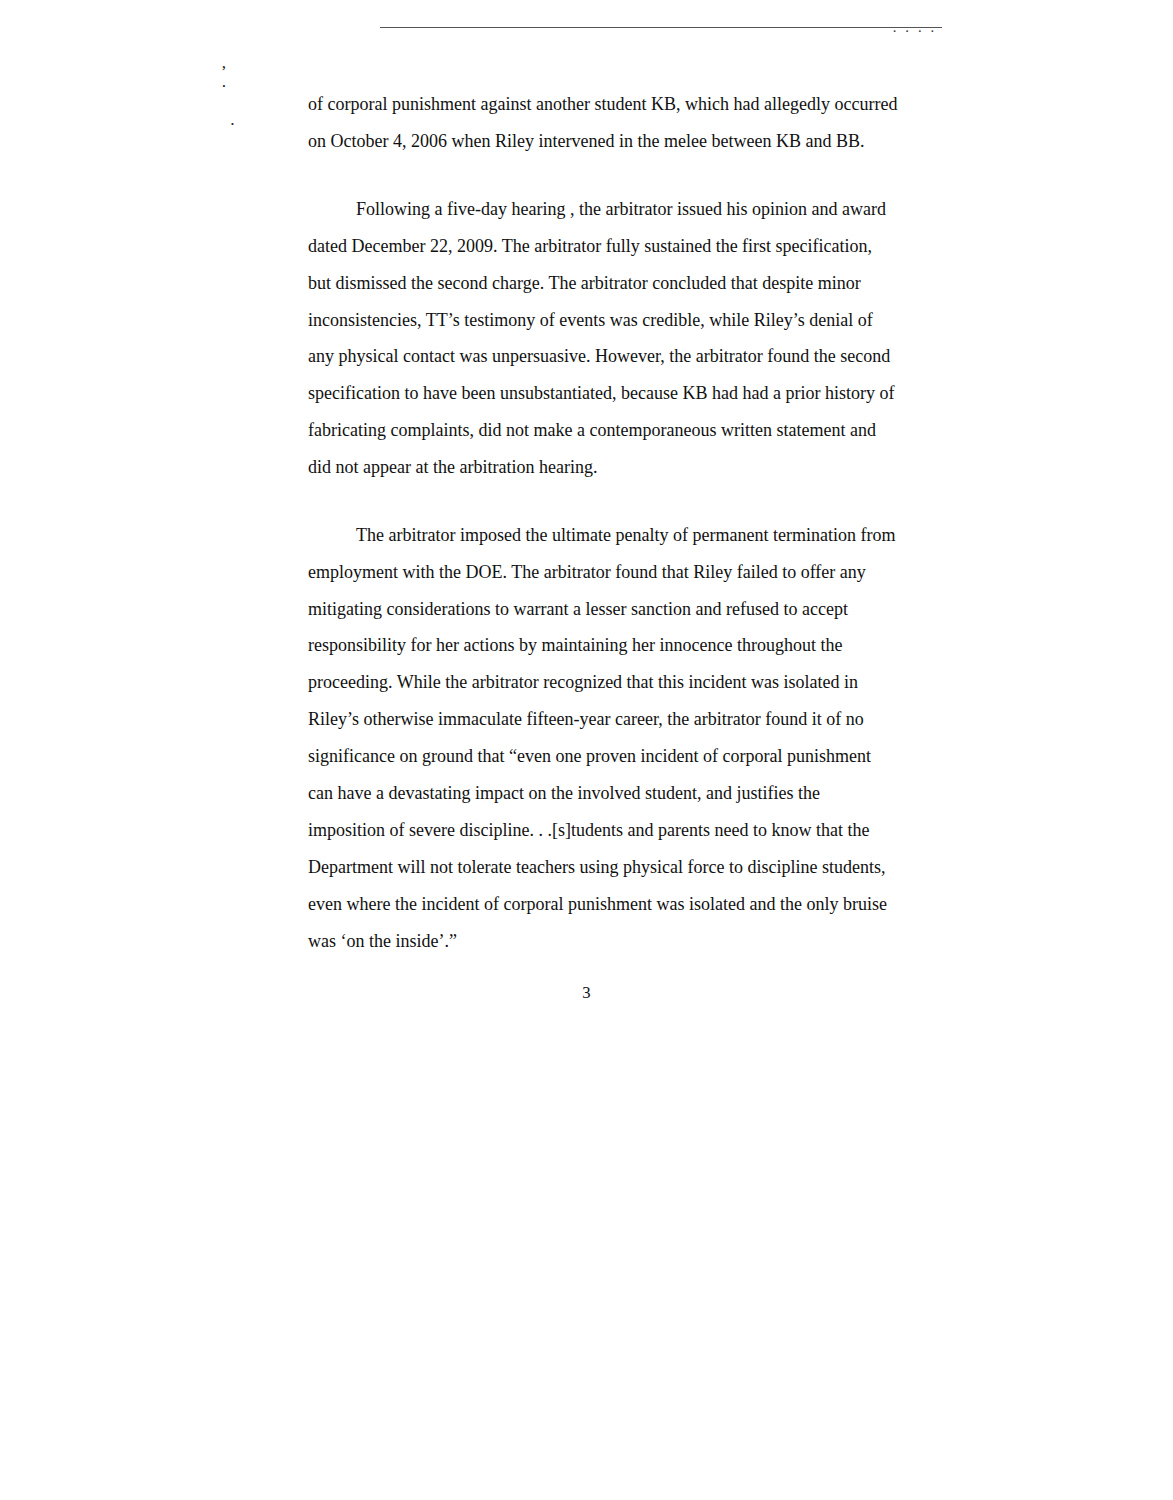. . . .
,
.
.
of corporal punishment against another student KB, which had allegedly occurred on October 4, 2006 when Riley intervened in the melee between KB and BB.
Following a five-day hearing , the arbitrator issued his opinion and award dated December 22, 2009. The arbitrator fully sustained the first specification, but dismissed the second charge. The arbitrator concluded that despite minor inconsistencies, TT’s testimony of events was credible, while Riley’s denial of any physical contact was unpersuasive. However, the arbitrator found the second specification to have been unsubstantiated, because KB had had a prior history of fabricating complaints, did not make a contemporaneous written statement and did not appear at the arbitration hearing.
The arbitrator imposed the ultimate penalty of permanent termination from employment with the DOE. The arbitrator found that Riley failed to offer any mitigating considerations to warrant a lesser sanction and refused to accept responsibility for her actions by maintaining her innocence throughout the proceeding. While the arbitrator recognized that this incident was isolated in Riley’s otherwise immaculate fifteen-year career, the arbitrator found it of no significance on ground that “even one proven incident of corporal punishment can have a devastating impact on the involved student, and justifies the imposition of severe discipline. . .[s]tudents and parents need to know that the Department will not tolerate teachers using physical force to discipline students, even where the incident of corporal punishment was isolated and the only bruise was ‘on the inside’.”
3